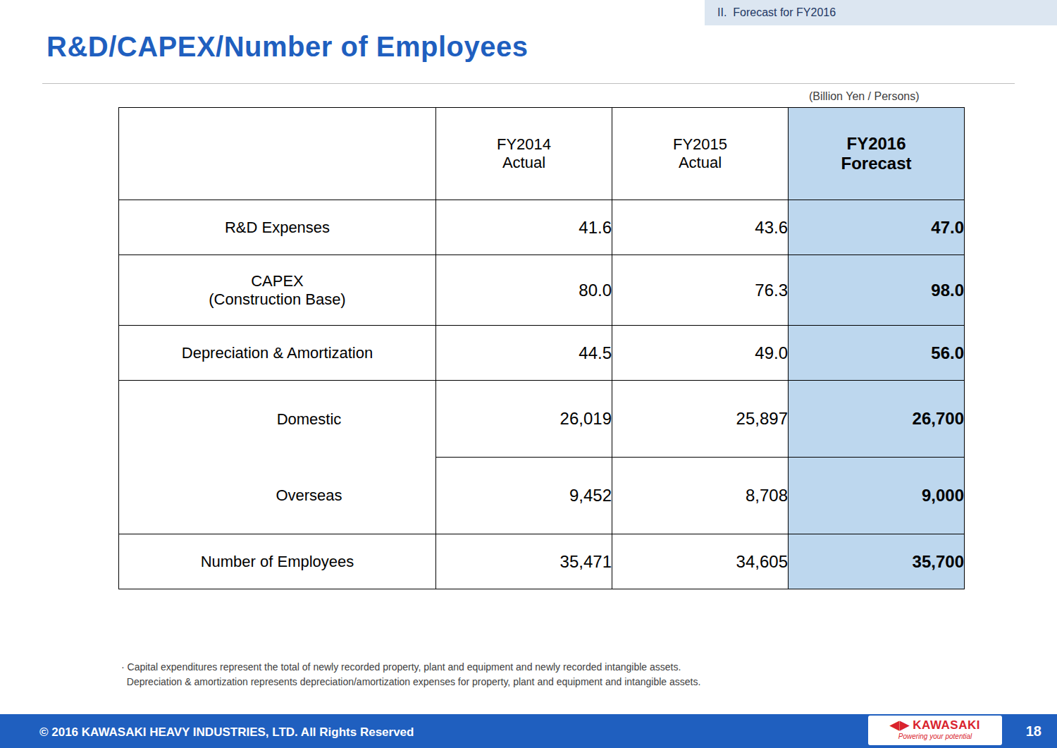II. Forecast for FY2016
R&D/CAPEX/Number of Employees
(Billion Yen / Persons)
| | FY2014 Actual | FY2015 Actual | FY2016 Forecast |
| --- | --- | --- | --- |
| R&D Expenses | 41.6 | 43.6 | 47.0 |
| CAPEX (Construction Base) | 80.0 | 76.3 | 98.0 |
| Depreciation & Amortization | 44.5 | 49.0 | 56.0 |
| / / Domestic / / Overseas / | 26,019 | 25,897 | 26,700 |
| 9,452 | 8,708 | 9,000 |
| Number of Employees | 35,471 | 34,605 | 35,700 |
· Capital expenditures represent the total of newly recorded property, plant and equipment and newly recorded intangible assets.
Depreciation & amortization represents depreciation/amortization expenses for property, plant and equipment and intangible assets.
© 2016 KAWASAKI HEAVY INDUSTRIES, LTD. All Rights Reserved
◀▶ KAWASAKI Powering your potential
18